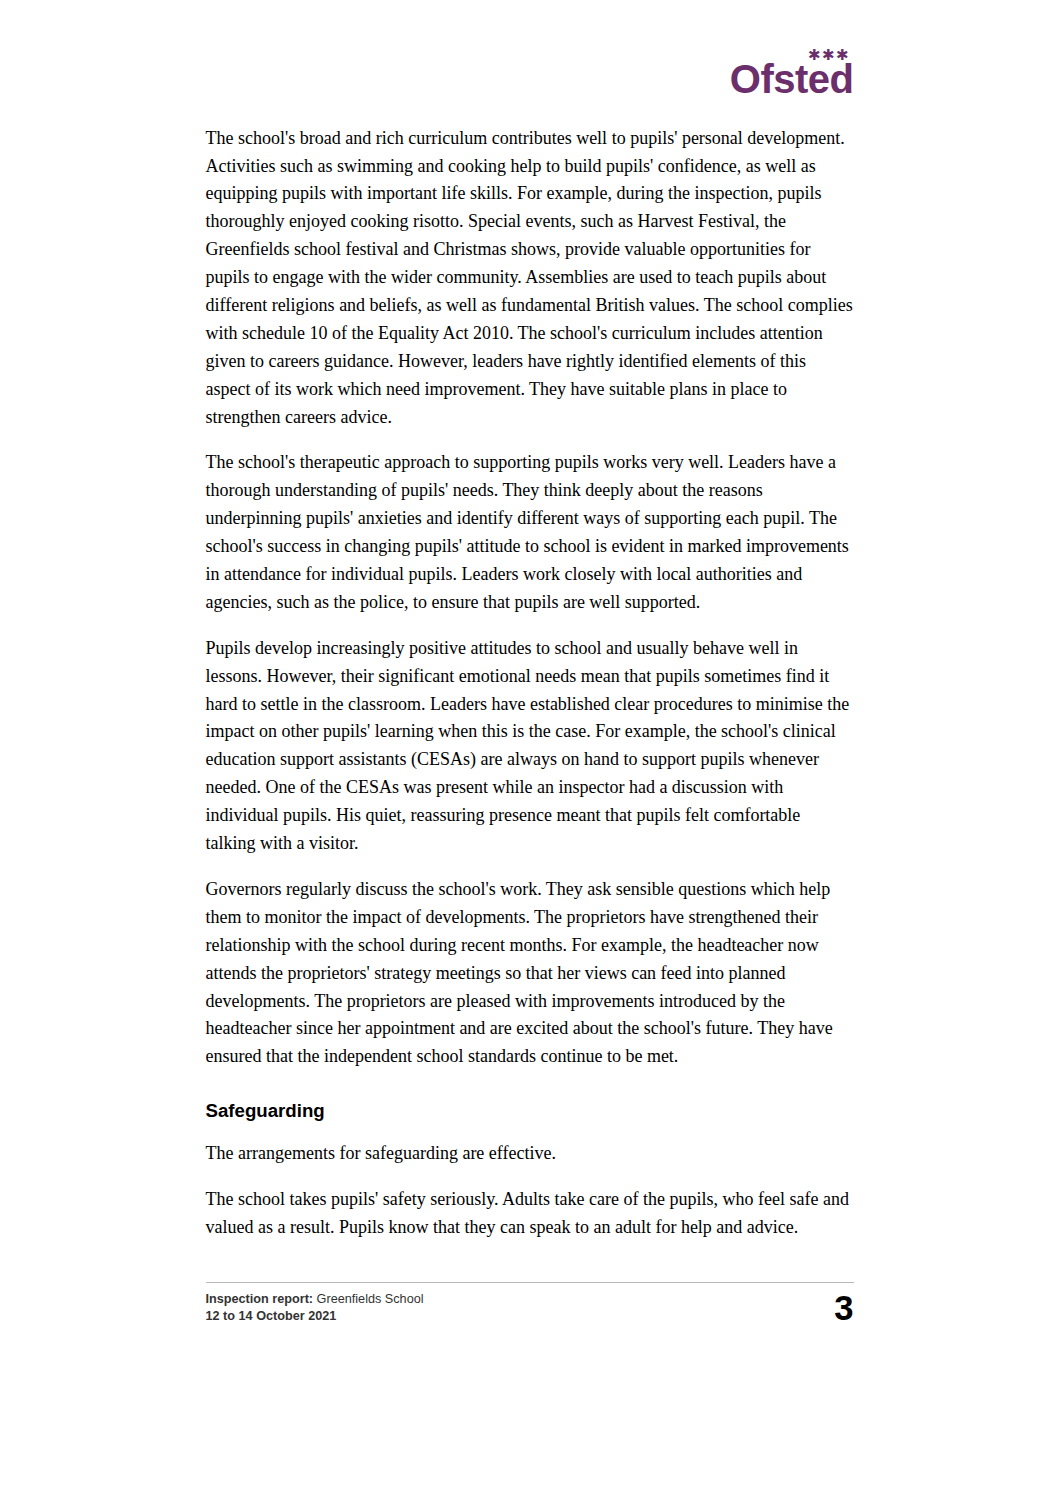✱✱✱ Ofsted
The school's broad and rich curriculum contributes well to pupils' personal development. Activities such as swimming and cooking help to build pupils' confidence, as well as equipping pupils with important life skills. For example, during the inspection, pupils thoroughly enjoyed cooking risotto. Special events, such as Harvest Festival, the Greenfields school festival and Christmas shows, provide valuable opportunities for pupils to engage with the wider community. Assemblies are used to teach pupils about different religions and beliefs, as well as fundamental British values. The school complies with schedule 10 of the Equality Act 2010. The school's curriculum includes attention given to careers guidance. However, leaders have rightly identified elements of this aspect of its work which need improvement. They have suitable plans in place to strengthen careers advice.
The school's therapeutic approach to supporting pupils works very well. Leaders have a thorough understanding of pupils' needs. They think deeply about the reasons underpinning pupils' anxieties and identify different ways of supporting each pupil. The school's success in changing pupils' attitude to school is evident in marked improvements in attendance for individual pupils. Leaders work closely with local authorities and agencies, such as the police, to ensure that pupils are well supported.
Pupils develop increasingly positive attitudes to school and usually behave well in lessons. However, their significant emotional needs mean that pupils sometimes find it hard to settle in the classroom. Leaders have established clear procedures to minimise the impact on other pupils' learning when this is the case. For example, the school's clinical education support assistants (CESAs) are always on hand to support pupils whenever needed. One of the CESAs was present while an inspector had a discussion with individual pupils. His quiet, reassuring presence meant that pupils felt comfortable talking with a visitor.
Governors regularly discuss the school's work. They ask sensible questions which help them to monitor the impact of developments. The proprietors have strengthened their relationship with the school during recent months. For example, the headteacher now attends the proprietors' strategy meetings so that her views can feed into planned developments. The proprietors are pleased with improvements introduced by the headteacher since her appointment and are excited about the school's future. They have ensured that the independent school standards continue to be met.
Safeguarding
The arrangements for safeguarding are effective.
The school takes pupils' safety seriously. Adults take care of the pupils, who feel safe and valued as a result. Pupils know that they can speak to an adult for help and advice.
Inspection report: Greenfields School
12 to 14 October 2021
3